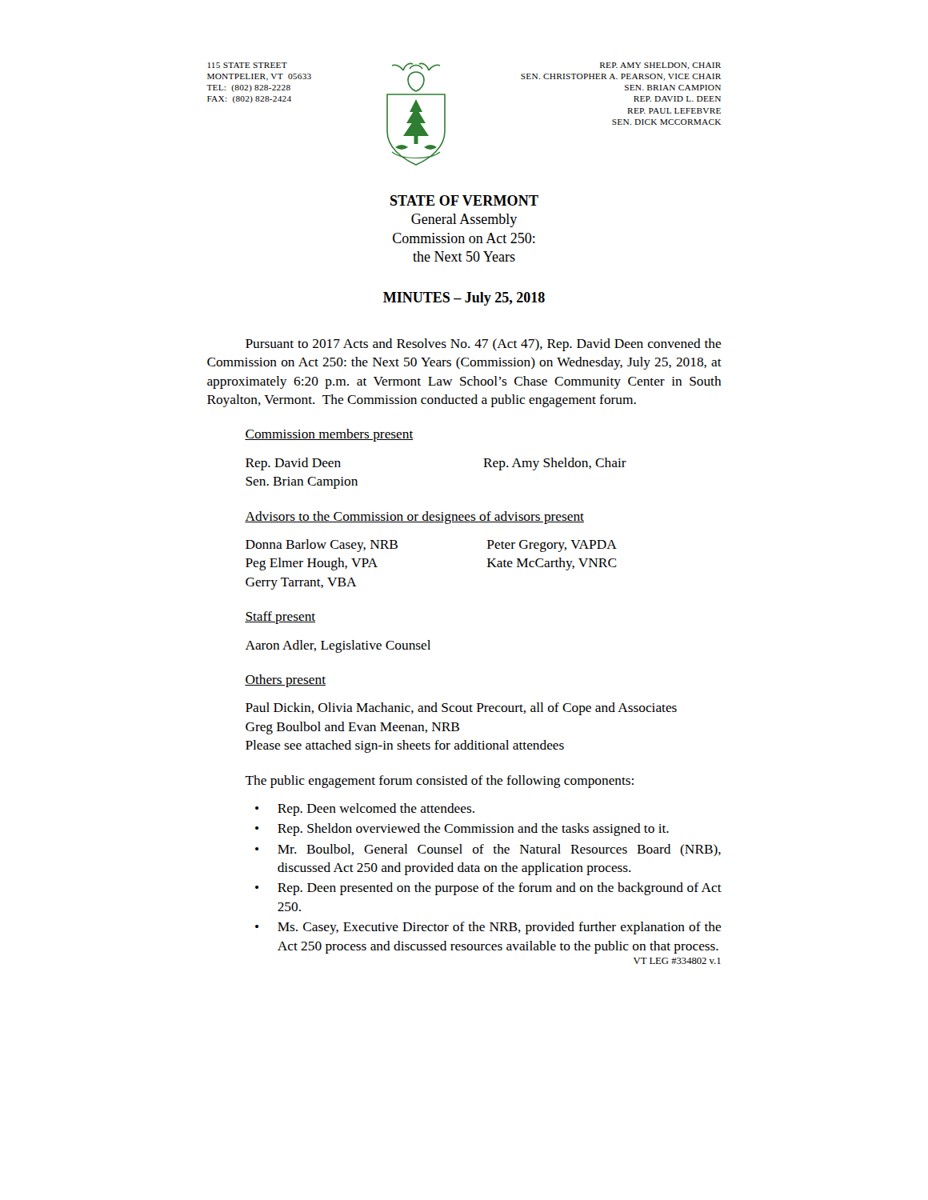115 STATE STREET
MONTPELIER, VT 05633
TEL: (802) 828-2228
FAX: (802) 828-2424
REP. AMY SHELDON, CHAIR
SEN. CHRISTOPHER A. PEARSON, VICE CHAIR
SEN. BRIAN CAMPION
REP. DAVID L. DEEN
REP. PAUL LEFEBVRE
SEN. DICK MCCORMACK
STATE OF VERMONT
General Assembly
Commission on Act 250:
the Next 50 Years
MINUTES – July 25, 2018
Pursuant to 2017 Acts and Resolves No. 47 (Act 47), Rep. David Deen convened the Commission on Act 250: the Next 50 Years (Commission) on Wednesday, July 25, 2018, at approximately 6:20 p.m. at Vermont Law School’s Chase Community Center in South Royalton, Vermont. The Commission conducted a public engagement forum.
Commission members present
Rep. David Deen
Rep. Amy Sheldon, Chair
Sen. Brian Campion
Advisors to the Commission or designees of advisors present
Donna Barlow Casey, NRB
Peter Gregory, VAPDA
Peg Elmer Hough, VPA
Kate McCarthy, VNRC
Gerry Tarrant, VBA
Staff present
Aaron Adler, Legislative Counsel
Others present
Paul Dickin, Olivia Machanic, and Scout Precourt, all of Cope and Associates
Greg Boulbol and Evan Meenan, NRB
Please see attached sign-in sheets for additional attendees
The public engagement forum consisted of the following components:
Rep. Deen welcomed the attendees.
Rep. Sheldon overviewed the Commission and the tasks assigned to it.
Mr. Boulbol, General Counsel of the Natural Resources Board (NRB), discussed Act 250 and provided data on the application process.
Rep. Deen presented on the purpose of the forum and on the background of Act 250.
Ms. Casey, Executive Director of the NRB, provided further explanation of the Act 250 process and discussed resources available to the public on that process.
VT LEG #334802 v.1